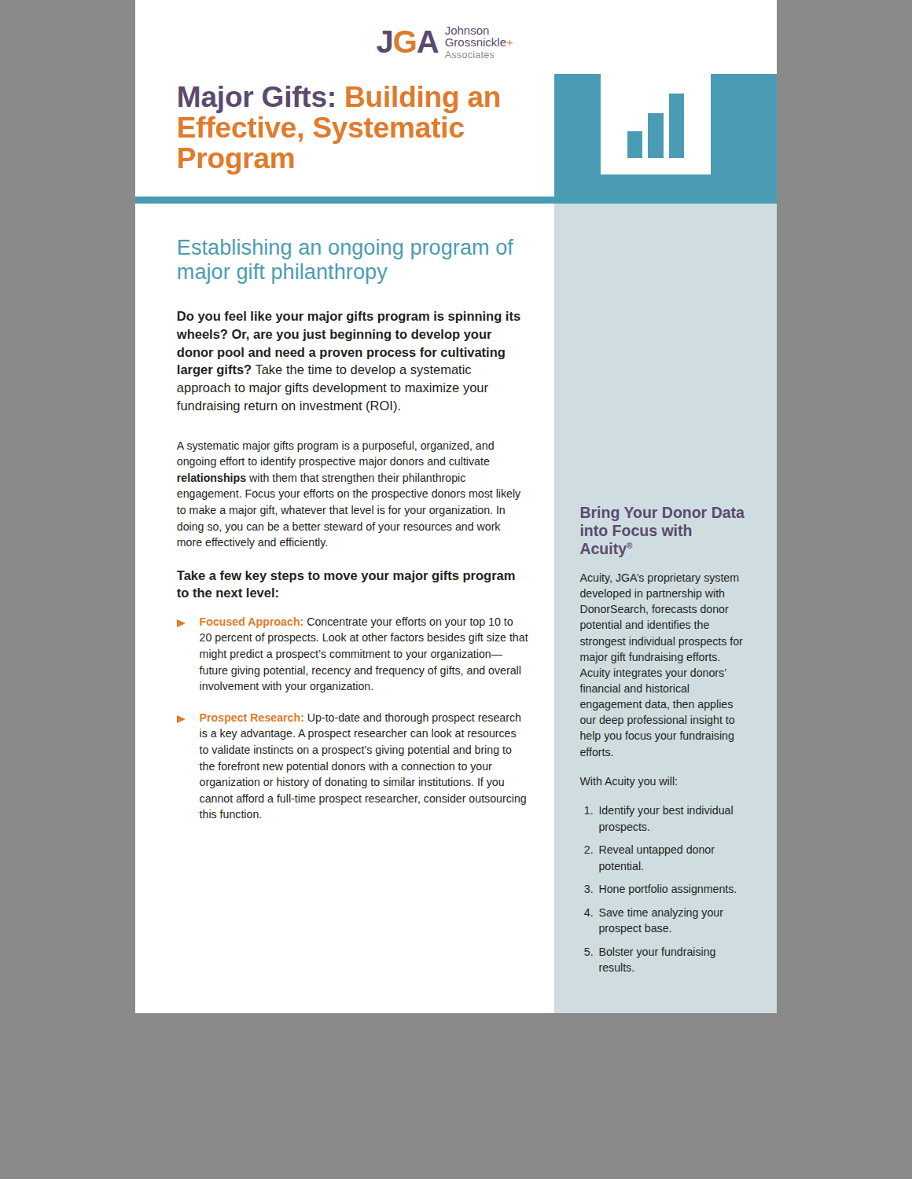JGA
Johnson
Grossnickle+
Associates
Major Gifts: Building an
Effective, Systematic Program
Establishing an ongoing program of
major gift philanthropy
Do you feel like your major gifts program is spinning its wheels? Or, are you just beginning to develop your donor pool and need a proven process for cultivating larger gifts? Take the time to develop a systematic approach to major gifts development to maximize your fundraising return on investment (ROI).
A systematic major gifts program is a purposeful, organized, and ongoing effort to identify prospective major donors and cultivate relationships with them that strengthen their philanthropic engagement. Focus your efforts on the prospective donors most likely to make a major gift, whatever that level is for your organization. In doing so, you can be a better steward of your resources and work more effectively and efficiently.
Take a few key steps to move your major gifts program to the next level:
Focused Approach: Concentrate your efforts on your top 10 to 20 percent of prospects. Look at other factors besides gift size that might predict a prospect’s commitment to your organization—future giving potential, recency and frequency of gifts, and overall involvement with your organization.
Prospect Research: Up-to-date and thorough prospect research is a key advantage. A prospect researcher can look at resources to validate instincts on a prospect’s giving potential and bring to the forefront new potential donors with a connection to your organization or history of donating to similar institutions. If you cannot afford a full-time prospect researcher, consider outsourcing this function.
Bring Your Donor Data into Focus with Acuity®
Acuity, JGA’s proprietary system developed in partnership with DonorSearch, forecasts donor potential and identifies the strongest individual prospects for major gift fundraising efforts. Acuity integrates your donors’ financial and historical engagement data, then applies our deep professional insight to help you focus your fundraising efforts.
With Acuity you will:
Identify your best individual prospects.
Reveal untapped donor potential.
Hone portfolio assignments.
Save time analyzing your prospect base.
Bolster your fundraising results.